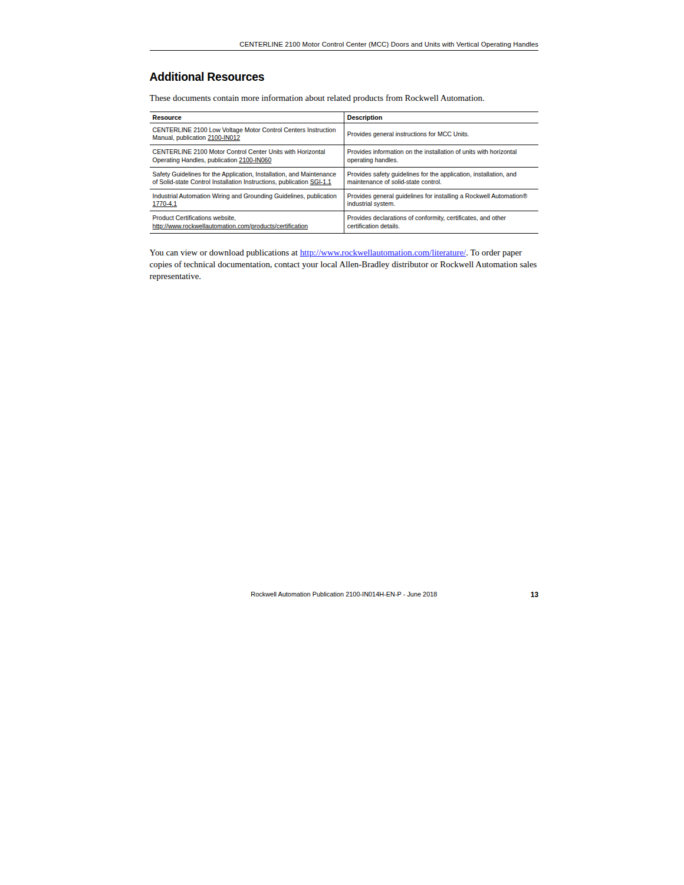CENTERLINE 2100 Motor Control Center (MCC) Doors and Units with Vertical Operating Handles
Additional Resources
These documents contain more information about related products from Rockwell Automation.
| Resource | Description |
| --- | --- |
| CENTERLINE 2100 Low Voltage Motor Control Centers Instruction Manual, publication 2100-IN012 | Provides general instructions for MCC Units. |
| CENTERLINE 2100 Motor Control Center Units with Horizontal Operating Handles, publication 2100-IN060 | Provides information on the installation of units with horizontal operating handles. |
| Safety Guidelines for the Application, Installation, and Maintenance of Solid-state Control Installation Instructions, publication SGI-1.1 | Provides safety guidelines for the application, installation, and maintenance of solid-state control. |
| Industrial Automation Wiring and Grounding Guidelines, publication 1770-4.1 | Provides general guidelines for installing a Rockwell Automation® industrial system. |
| Product Certifications website, http://www.rockwellautomation.com/products/certification | Provides declarations of conformity, certificates, and other certification details. |
You can view or download publications at http://www.rockwellautomation.com/literature/. To order paper copies of technical documentation, contact your local Allen-Bradley distributor or Rockwell Automation sales representative.
Rockwell Automation Publication 2100-IN014H-EN-P - June 2018
13